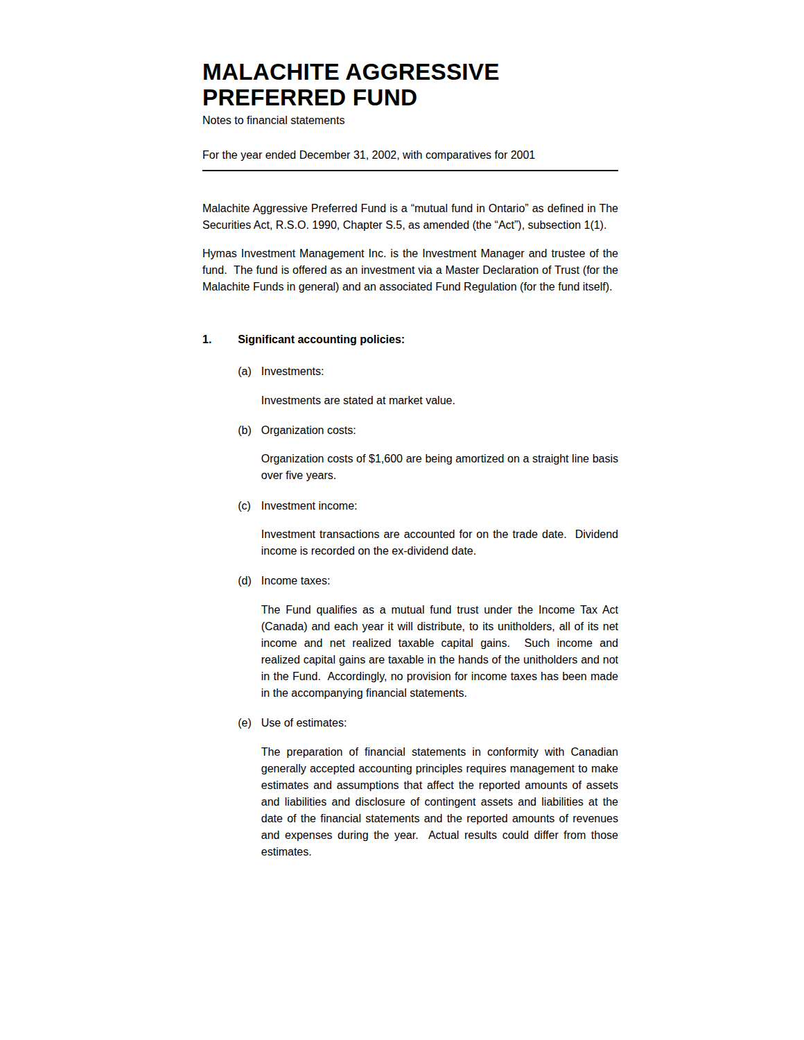MALACHITE AGGRESSIVE PREFERRED FUND
Notes to financial statements
For the year ended December 31, 2002, with comparatives for 2001
Malachite Aggressive Preferred Fund is a “mutual fund in Ontario” as defined in The Securities Act, R.S.O. 1990, Chapter S.5, as amended (the “Act”), subsection 1(1).
Hymas Investment Management Inc. is the Investment Manager and trustee of the fund. The fund is offered as an investment via a Master Declaration of Trust (for the Malachite Funds in general) and an associated Fund Regulation (for the fund itself).
1. Significant accounting policies:
(a) Investments:
Investments are stated at market value.
(b) Organization costs:
Organization costs of $1,600 are being amortized on a straight line basis over five years.
(c) Investment income:
Investment transactions are accounted for on the trade date. Dividend income is recorded on the ex-dividend date.
(d) Income taxes:
The Fund qualifies as a mutual fund trust under the Income Tax Act (Canada) and each year it will distribute, to its unitholders, all of its net income and net realized taxable capital gains. Such income and realized capital gains are taxable in the hands of the unitholders and not in the Fund. Accordingly, no provision for income taxes has been made in the accompanying financial statements.
(e) Use of estimates:
The preparation of financial statements in conformity with Canadian generally accepted accounting principles requires management to make estimates and assumptions that affect the reported amounts of assets and liabilities and disclosure of contingent assets and liabilities at the date of the financial statements and the reported amounts of revenues and expenses during the year. Actual results could differ from those estimates.